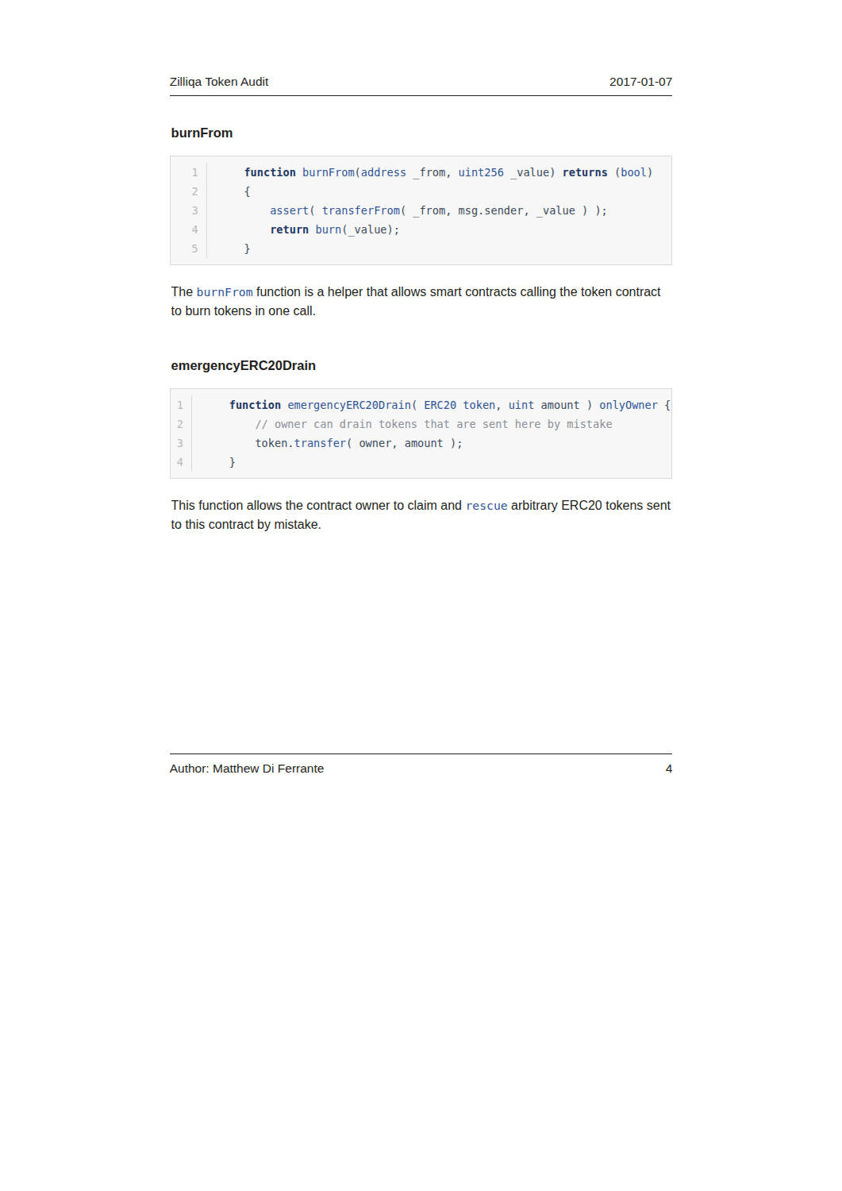Zilliqa Token Audit
2017-01-07
burnFrom
| 1 | function burnFrom ( address _from , uint256 _value ) returns ( bool ) |
| 2 | { |
| 3 | assert ( transferFrom ( _from , msg.sender , _value ) ); |
| 4 | return burn ( _value ); |
| 5 | } |
The burnFrom function is a helper that allows smart contracts calling the token contract to burn tokens in one call.
emergencyERC20Drain
| 1 | function emergencyERC20Drain ( ERC20 token , uint amount ) onlyOwner { |
| 2 | // owner can drain tokens that are sent here by mistake |
| 3 | token . transfer ( owner , amount ); |
| 4 | } |
This function allows the contract owner to claim and rescue arbitrary ERC20 tokens sent to this contract by mistake.
Author: Matthew Di Ferrante
4